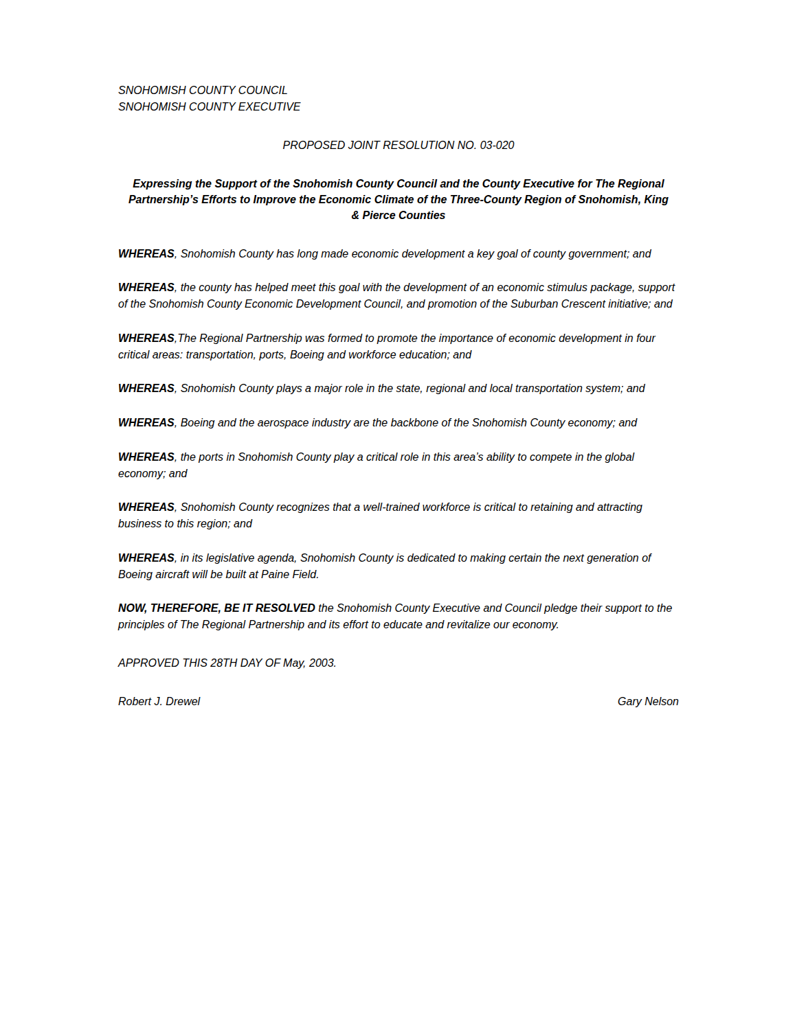SNOHOMISH COUNTY COUNCIL
SNOHOMISH COUNTY EXECUTIVE
PROPOSED JOINT RESOLUTION NO. 03-020
Expressing the Support of the Snohomish County Council and the County Executive for The Regional Partnership’s Efforts to Improve the Economic Climate of the Three-County Region of Snohomish, King & Pierce Counties
WHEREAS, Snohomish County has long made economic development a key goal of county government; and
WHEREAS, the county has helped meet this goal with the development of an economic stimulus package, support of the Snohomish County Economic Development Council, and promotion of the Suburban Crescent initiative; and
WHEREAS,The Regional Partnership was formed to promote the importance of economic development in four critical areas: transportation, ports, Boeing and workforce education; and
WHEREAS, Snohomish County plays a major role in the state, regional and local transportation system; and
WHEREAS, Boeing and the aerospace industry are the backbone of the Snohomish County economy; and
WHEREAS, the ports in Snohomish County play a critical role in this area’s ability to compete in the global economy; and
WHEREAS, Snohomish County recognizes that a well-trained workforce is critical to retaining and attracting business to this region; and
WHEREAS, in its legislative agenda, Snohomish County is dedicated to making certain the next generation of Boeing aircraft will be built at Paine Field.
NOW, THEREFORE, BE IT RESOLVED the Snohomish County Executive and Council pledge their support to the principles of The Regional Partnership and its effort to educate and revitalize our economy.
APPROVED THIS 28TH DAY OF May, 2003.
Robert J. Drewel Gary Nelson